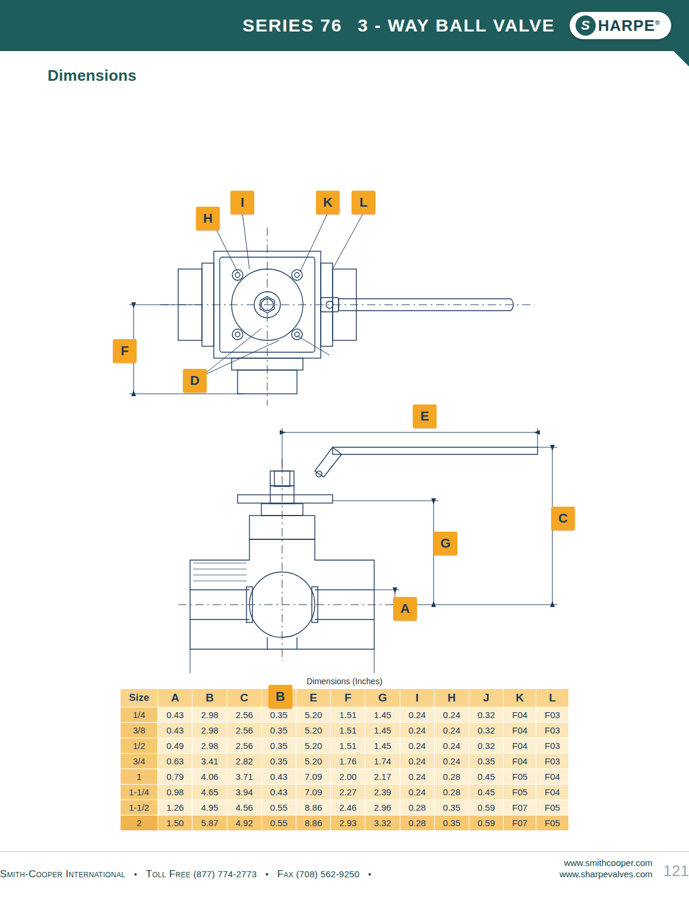SERIES 76 3 - WAY BALL VALVE
SHARPE®
Dimensions
H
I
K
L
F
D
E
C
G
A
B
Dimensions (Inches)
| Size | A | B | C | D | E | F | G | I | H | J | K | L |
| --- | --- | --- | --- | --- | --- | --- | --- | --- | --- | --- | --- | --- |
| 1/4 | 0.43 | 2.98 | 2.56 | 0.35 | 5.20 | 1.51 | 1.45 | 0.24 | 0.24 | 0.32 | F04 | F03 |
| 3/8 | 0.43 | 2.98 | 2.56 | 0.35 | 5.20 | 1.51 | 1.45 | 0.24 | 0.24 | 0.32 | F04 | F03 |
| 1/2 | 0.49 | 2.98 | 2.56 | 0.35 | 5.20 | 1.51 | 1.45 | 0.24 | 0.24 | 0.32 | F04 | F03 |
| 3/4 | 0.63 | 3.41 | 2.82 | 0.35 | 5.20 | 1.76 | 1.74 | 0.24 | 0.24 | 0.35 | F04 | F03 |
| 1 | 0.79 | 4.06 | 3.71 | 0.43 | 7.09 | 2.00 | 2.17 | 0.24 | 0.28 | 0.45 | F05 | F04 |
| 1-1/4 | 0.98 | 4.65 | 3.94 | 0.43 | 7.09 | 2.27 | 2.39 | 0.24 | 0.28 | 0.45 | F05 | F04 |
| 1-1/2 | 1.26 | 4.95 | 4.56 | 0.55 | 8.86 | 2.46 | 2.96 | 0.28 | 0.35 | 0.59 | F07 | F05 |
| 2 | 1.50 | 5.87 | 4.92 | 0.55 | 8.86 | 2.93 | 3.32 | 0.28 | 0.35 | 0.59 | F07 | F05 |
Smith-Cooper International • Toll Free (877) 774-2773 • Fax (708) 562-9250 •
www.smithcooper.com
www.sharpevalves.com
121